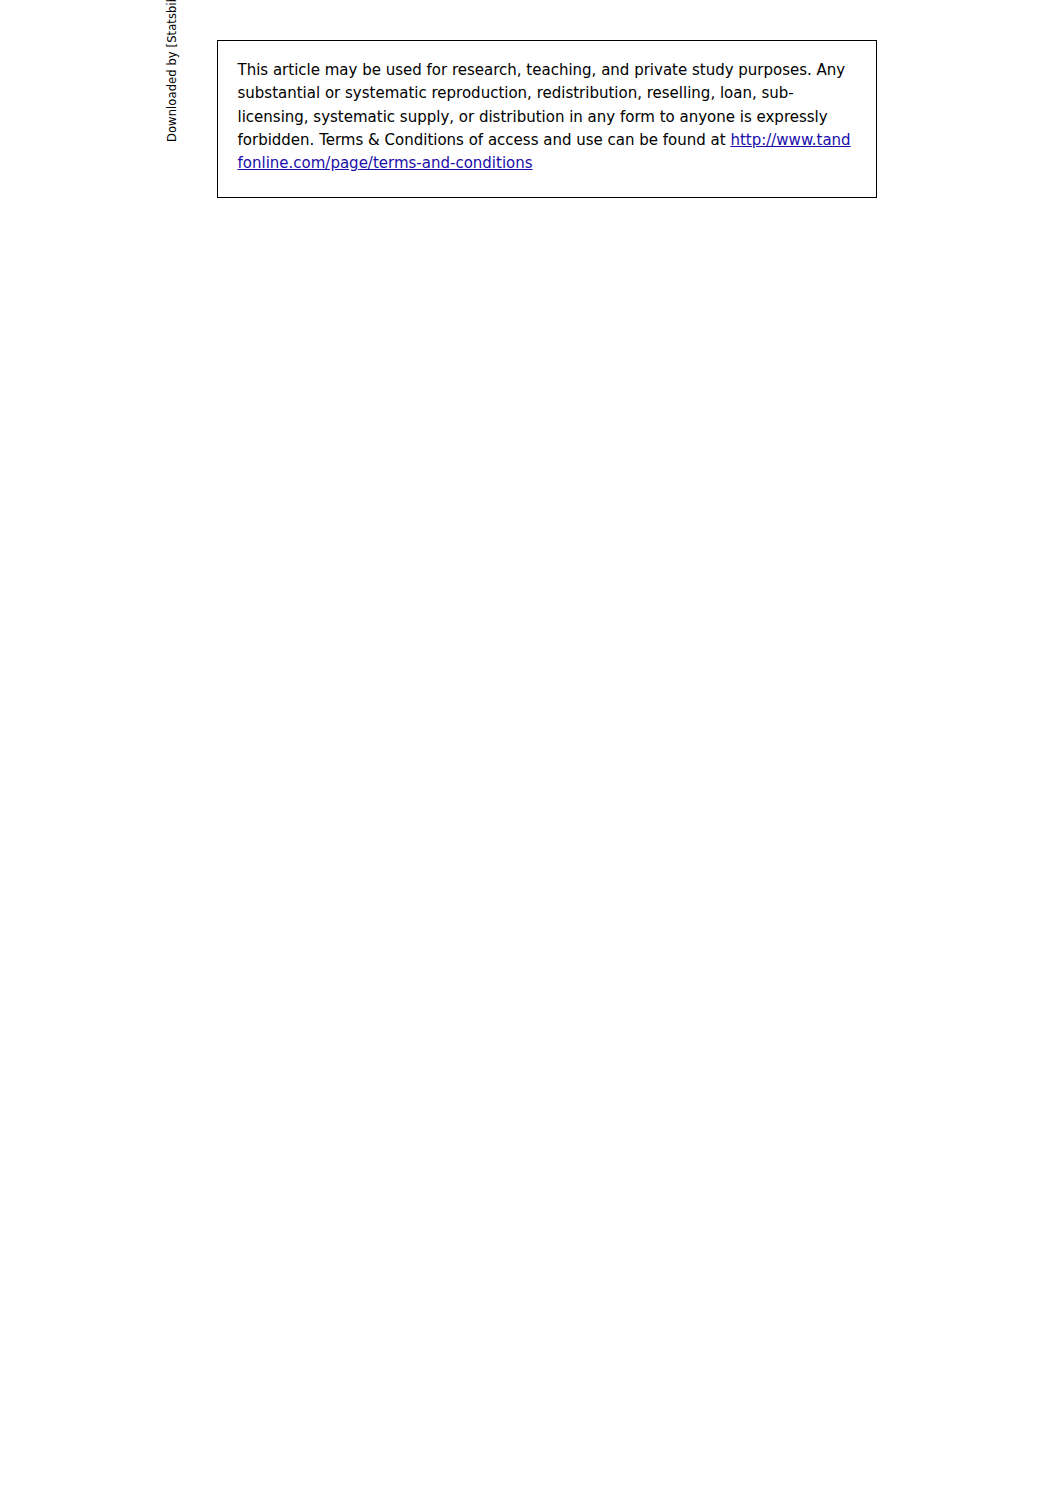This article may be used for research, teaching, and private study purposes. Any substantial or systematic reproduction, redistribution, reselling, loan, sub-licensing, systematic supply, or distribution in any form to anyone is expressly forbidden. Terms & Conditions of access and use can be found at http://www.tandfonline.com/page/terms-and-conditions
Downloaded by [Statsbiblioteket Tidsskriftafdeling] at 05:43 19 February 2015